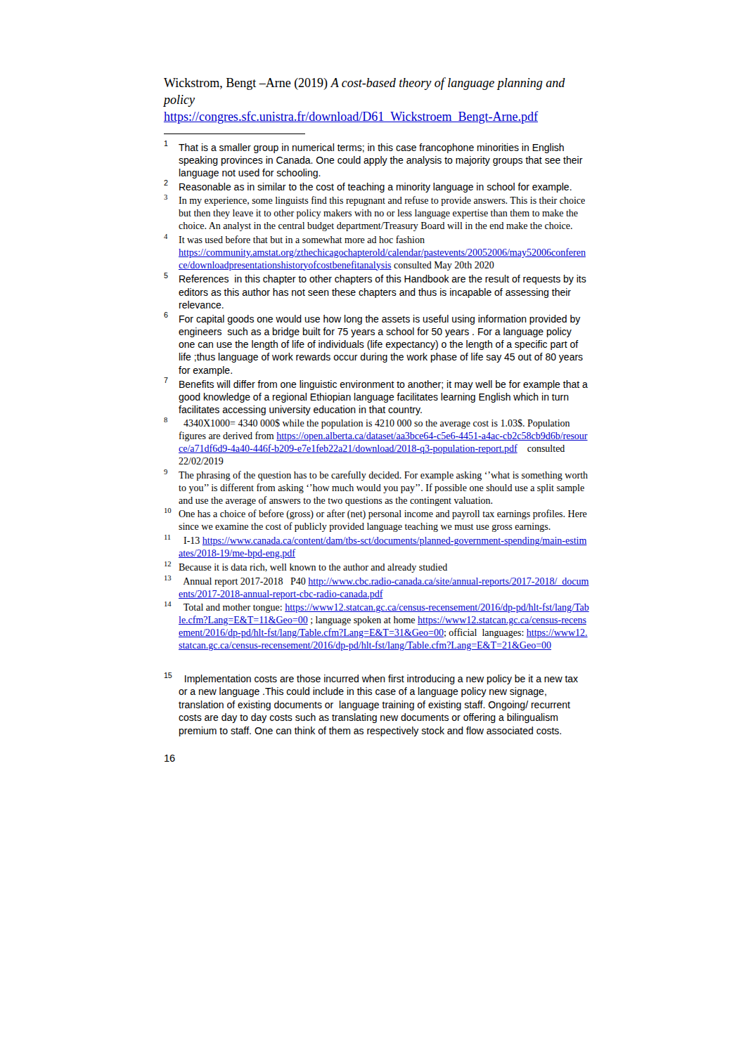Wickstrom, Bengt –Arne (2019) A cost-based theory of language planning and policy
https://congres.sfc.unistra.fr/download/D61_Wickstroem_Bengt-Arne.pdf
1 That is a smaller group in numerical terms; in this case francophone minorities in English speaking provinces in Canada. One could apply the analysis to majority groups that see their language not used for schooling.
2 Reasonable as in similar to the cost of teaching a minority language in school for example.
3 In my experience, some linguists find this repugnant and refuse to provide answers. This is their choice but then they leave it to other policy makers with no or less language expertise than them to make the choice. An analyst in the central budget department/Treasury Board will in the end make the choice.
4 It was used before that but in a somewhat more ad hoc fashion
https://community.amstat.org/zthechicagochapterold/calendar/pastevents/20052006/may52006conference/downloadpresentationshistoryofcostbenefitanalysis consulted May 20th 2020
5 References in this chapter to other chapters of this Handbook are the result of requests by its editors as this author has not seen these chapters and thus is incapable of assessing their relevance.
6 For capital goods one would use how long the assets is useful using information provided by engineers such as a bridge built for 75 years a school for 50 years . For a language policy one can use the length of life of individuals (life expectancy) o the length of a specific part of life ;thus language of work rewards occur during the work phase of life say 45 out of 80 years for example.
7 Benefits will differ from one linguistic environment to another; it may well be for example that a good knowledge of a regional Ethiopian language facilitates learning English which in turn facilitates accessing university education in that country.
8 4340X1000= 4340 000$ while the population is 4210 000 so the average cost is 1.03$. Population figures are derived from https://open.alberta.ca/dataset/aa3bce64-c5e6-4451-a4ac-cb2c58cb9d6b/resource/a71df6d9-4a40-446f-b209-e7e1feb22a21/download/2018-q3-population-report.pdf consulted 22/02/2019
9 The phrasing of the question has to be carefully decided. For example asking ‘’what is something worth to you’’ is different from asking ‘’how much would you pay’’. If possible one should use a split sample and use the average of answers to the two questions as the contingent valuation.
10 One has a choice of before (gross) or after (net) personal income and payroll tax earnings profiles. Here since we examine the cost of publicly provided language teaching we must use gross earnings.
11 I-13 https://www.canada.ca/content/dam/tbs-sct/documents/planned-government-spending/main-estimates/2018-19/me-bpd-eng.pdf
12 Because it is data rich, well known to the author and already studied
13 Annual report 2017-2018 P40 http://www.cbc.radio-canada.ca/site/annual-reports/2017-2018/_documents/2017-2018-annual-report-cbc-radio-canada.pdf
14 Total and mother tongue: https://www12.statcan.gc.ca/census-recensement/2016/dp-pd/hlt-fst/lang/Table.cfm?Lang=E&T=11&Geo=00 ; language spoken at home https://www12.statcan.gc.ca/census-recensement/2016/dp-pd/hlt-fst/lang/Table.cfm?Lang=E&T=31&Geo=00; official languages: https://www12.statcan.gc.ca/census-recensement/2016/dp-pd/hlt-fst/lang/Table.cfm?Lang=E&T=21&Geo=00
15 Implementation costs are those incurred when first introducing a new policy be it a new tax or a new language .This could include in this case of a language policy new signage, translation of existing documents or language training of existing staff. Ongoing/ recurrent costs are day to day costs such as translating new documents or offering a bilingualism premium to staff. One can think of them as respectively stock and flow associated costs.
16